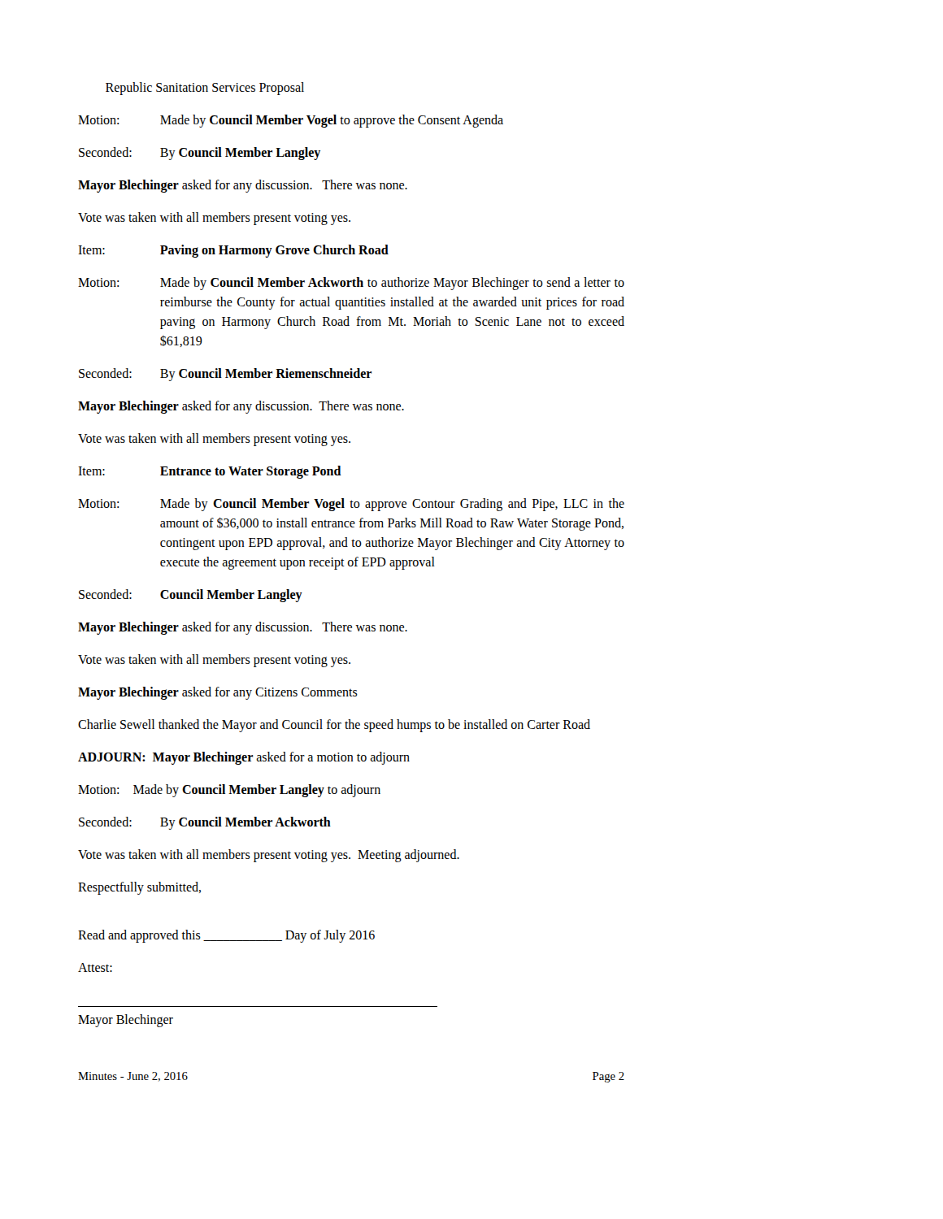Republic Sanitation Services Proposal
Motion:
Made by Council Member Vogel to approve the Consent Agenda
Seconded:
By Council Member Langley
Mayor Blechinger asked for any discussion. There was none.
Vote was taken with all members present voting yes.
Item:
Paving on Harmony Grove Church Road
Motion:
Made by Council Member Ackworth to authorize Mayor Blechinger to send a letter to reimburse the County for actual quantities installed at the awarded unit prices for road paving on Harmony Church Road from Mt. Moriah to Scenic Lane not to exceed $61,819
Seconded:
By Council Member Riemenschneider
Mayor Blechinger asked for any discussion. There was none.
Vote was taken with all members present voting yes.
Item:
Entrance to Water Storage Pond
Motion:
Made by Council Member Vogel to approve Contour Grading and Pipe, LLC in the amount of $36,000 to install entrance from Parks Mill Road to Raw Water Storage Pond, contingent upon EPD approval, and to authorize Mayor Blechinger and City Attorney to execute the agreement upon receipt of EPD approval
Seconded:
Council Member Langley
Mayor Blechinger asked for any discussion. There was none.
Vote was taken with all members present voting yes.
Mayor Blechinger asked for any Citizens Comments
Charlie Sewell thanked the Mayor and Council for the speed humps to be installed on Carter Road
ADJOURN: Mayor Blechinger asked for a motion to adjourn
Motion: Made by Council Member Langley to adjourn
Seconded:
By Council Member Ackworth
Vote was taken with all members present voting yes. Meeting adjourned.
Respectfully submitted,
Read and approved this ____________ Day of July 2016
Attest:
Mayor Blechinger
Minutes - June 2, 2016 Page 2